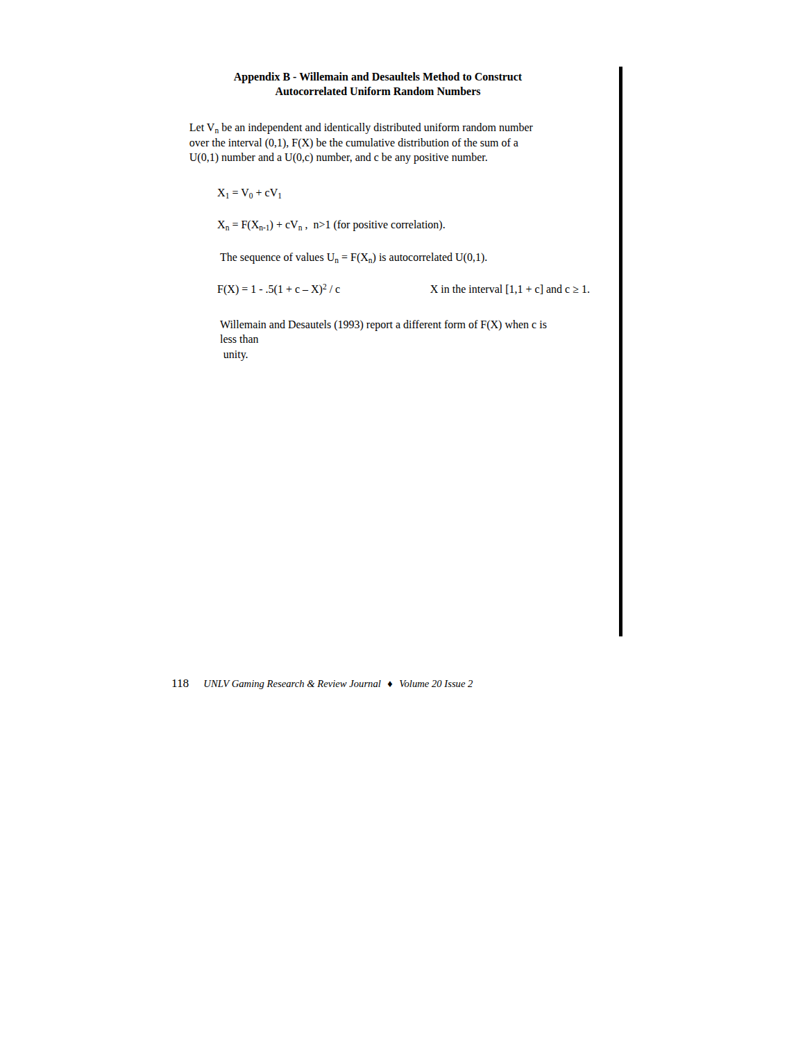Appendix B - Willemain and Desaultels Method to Construct Autocorrelated Uniform Random Numbers
Let Vn be an independent and identically distributed uniform random number over the interval (0,1), F(X) be the cumulative distribution of the sum of a U(0,1) number and a U(0,c) number, and c be any positive number.
X1 = V0 + cV1
Xn = F(Xn-1) + cVn , n>1 (for positive correlation).
The sequence of values Un = F(Xn) is autocorrelated U(0,1).
F(X) = 1 - .5(1 + c – X)2 / c X in the interval [1,1 + c] and c ≥ 1.
Willemain and Desautels (1993) report a different form of F(X) when c is less than unity.
118 UNLV Gaming Research & Review Journal ♦ Volume 20 Issue 2